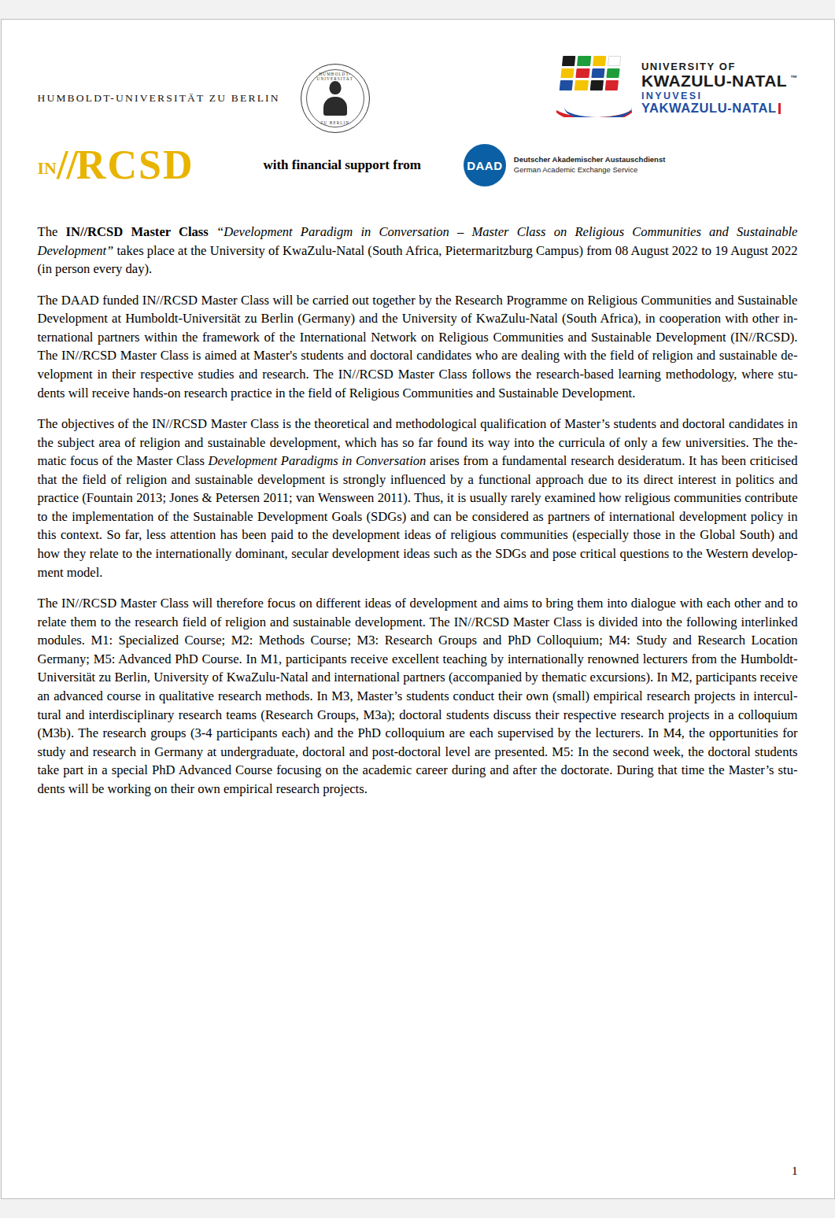HUMBOLDT-UNIVERSITÄT ZU BERLIN
HUMBOLDT-UNIVERSITÄT
ZU BERLIN
UNIVERSITY OF
KWAZULU-NATAL™
INYUVESI
YAKWAZULU-NATAL
IN//RCSD
with financial support from
DAAD
Deutscher Akademischer Austauschdienst
German Academic Exchange Service
The IN//RCSD Master Class “Development Paradigm in Conversation – Master Class on Religious Communities and Sustainable Development” takes place at the University of KwaZulu-Natal (South Africa, Pietermaritzburg Campus) from 08 August 2022 to 19 August 2022 (in person every day).
The DAAD funded IN//RCSD Master Class will be carried out together by the Research Programme on Religious Communities and Sustainable Development at Humboldt-Universität zu Berlin (Germany) and the University of KwaZulu-Natal (South Africa), in cooperation with other international partners within the framework of the International Network on Religious Communities and Sustainable Development (IN//RCSD). The IN//RCSD Master Class is aimed at Master's students and doctoral candidates who are dealing with the field of religion and sustainable development in their respective studies and research. The IN//RCSD Master Class follows the research-based learning methodology, where students will receive hands-on research practice in the field of Religious Communities and Sustainable Development.
The objectives of the IN//RCSD Master Class is the theoretical and methodological qualification of Master’s students and doctoral candidates in the subject area of religion and sustainable development, which has so far found its way into the curricula of only a few universities. The thematic focus of the Master Class Development Paradigms in Conversation arises from a fundamental research desideratum. It has been criticised that the field of religion and sustainable development is strongly influenced by a functional approach due to its direct interest in politics and practice (Fountain 2013; Jones & Petersen 2011; van Wensween 2011). Thus, it is usually rarely examined how religious communities contribute to the implementation of the Sustainable Development Goals (SDGs) and can be considered as partners of international development policy in this context. So far, less attention has been paid to the development ideas of religious communities (especially those in the Global South) and how they relate to the internationally dominant, secular development ideas such as the SDGs and pose critical questions to the Western development model.
The IN//RCSD Master Class will therefore focus on different ideas of development and aims to bring them into dialogue with each other and to relate them to the research field of religion and sustainable development. The IN//RCSD Master Class is divided into the following interlinked modules. M1: Specialized Course; M2: Methods Course; M3: Research Groups and PhD Colloquium; M4: Study and Research Location Germany; M5: Advanced PhD Course. In M1, participants receive excellent teaching by internationally renowned lecturers from the Humboldt-Universität zu Berlin, University of KwaZulu-Natal and international partners (accompanied by thematic excursions). In M2, participants receive an advanced course in qualitative research methods. In M3, Master’s students conduct their own (small) empirical research projects in intercultural and interdisciplinary research teams (Research Groups, M3a); doctoral students discuss their respective research projects in a colloquium (M3b). The research groups (3-4 participants each) and the PhD colloquium are each supervised by the lecturers. In M4, the opportunities for study and research in Germany at undergraduate, doctoral and post-doctoral level are presented. M5: In the second week, the doctoral students take part in a special PhD Advanced Course focusing on the academic career during and after the doctorate. During that time the Master’s students will be working on their own empirical research projects.
1